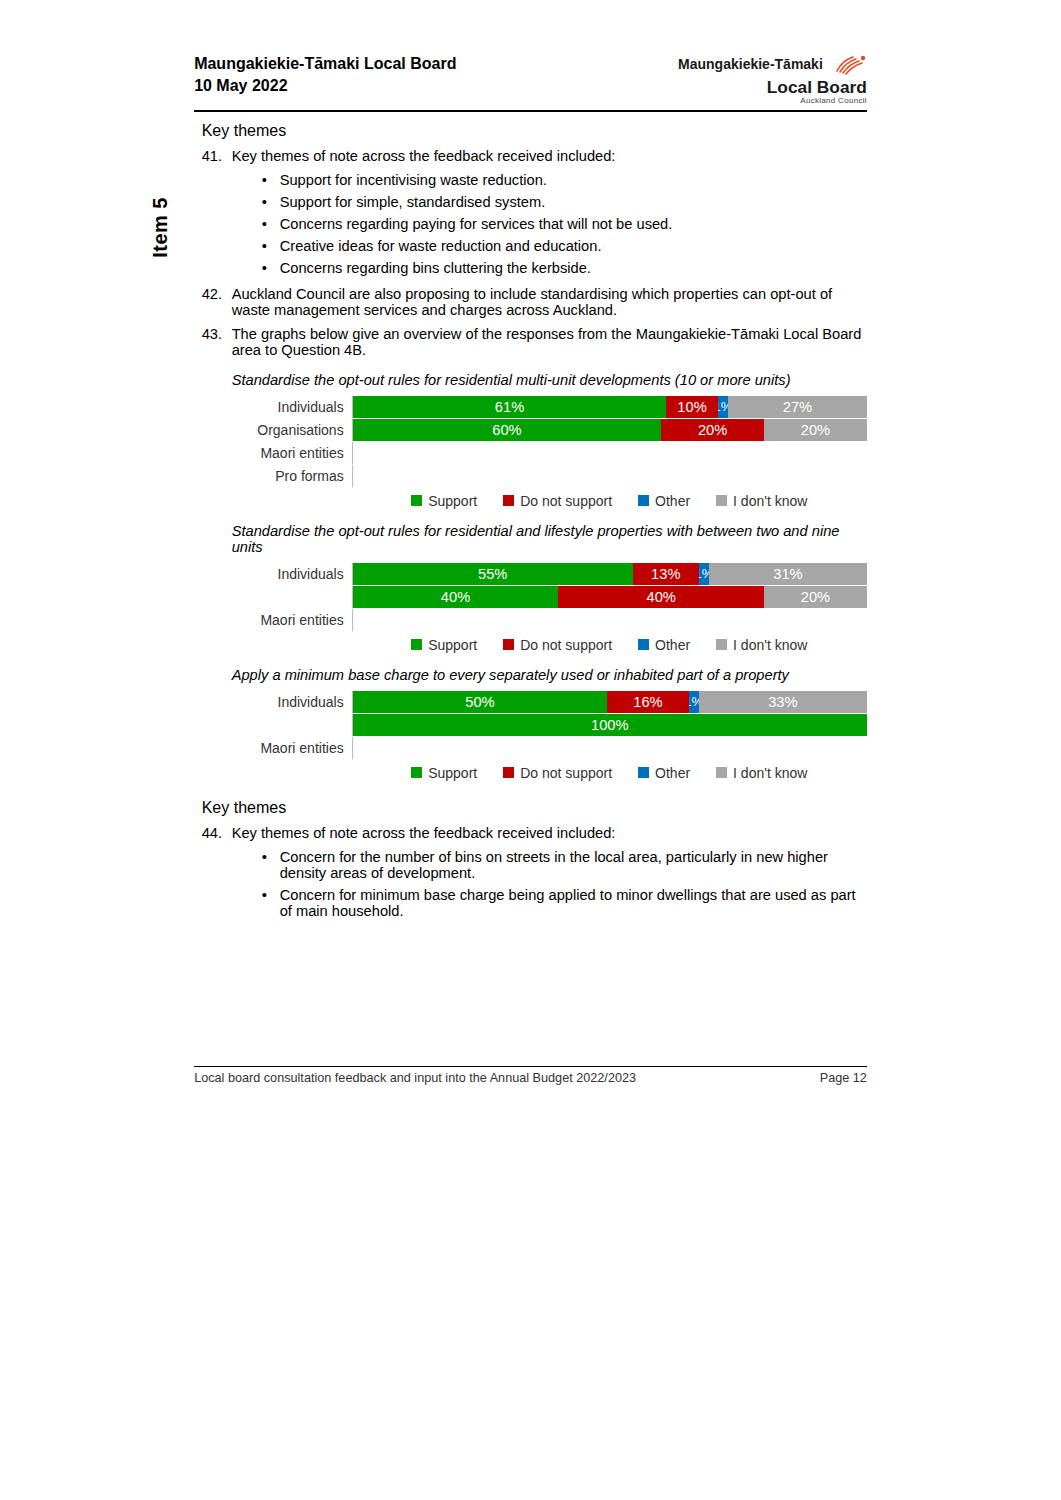Maungakiekie-Tāmaki Local Board
10 May 2022
Maungakiekie-Tāmaki
Local Board
Auckland Council
Item 5
Key themes
41.
Key themes of note across the feedback received included:
Support for incentivising waste reduction.
Support for simple, standardised system.
Concerns regarding paying for services that will not be used.
Creative ideas for waste reduction and education.
Concerns regarding bins cluttering the kerbside.
42.
Auckland Council are also proposing to include standardising which properties can opt-out of waste management services and charges across Auckland.
43.
The graphs below give an overview of the responses from the Maungakiekie-Tāmaki Local Board area to Question 4B.
Standardise the opt-out rules for residential multi-unit developments (10 or more units)
Individuals
61%
10%
1%
27%
Organisations
60%
20%
20%
Maori entities
Pro formas
Support
Do not support
Other
I don't know
Standardise the opt-out rules for residential and lifestyle properties with between two and nine units
Individuals
55%
13%
1%
31%
40%
40%
20%
Maori entities
Support
Do not support
Other
I don't know
Apply a minimum base charge to every separately used or inhabited part of a property
Individuals
50%
16%
1%
33%
100%
Maori entities
Support
Do not support
Other
I don't know
Key themes
44.
Key themes of note across the feedback received included:
Concern for the number of bins on streets in the local area, particularly in new higher density areas of development.
Concern for minimum base charge being applied to minor dwellings that are used as part of main household.
Local board consultation feedback and input into the Annual Budget 2022/2023
Page 12